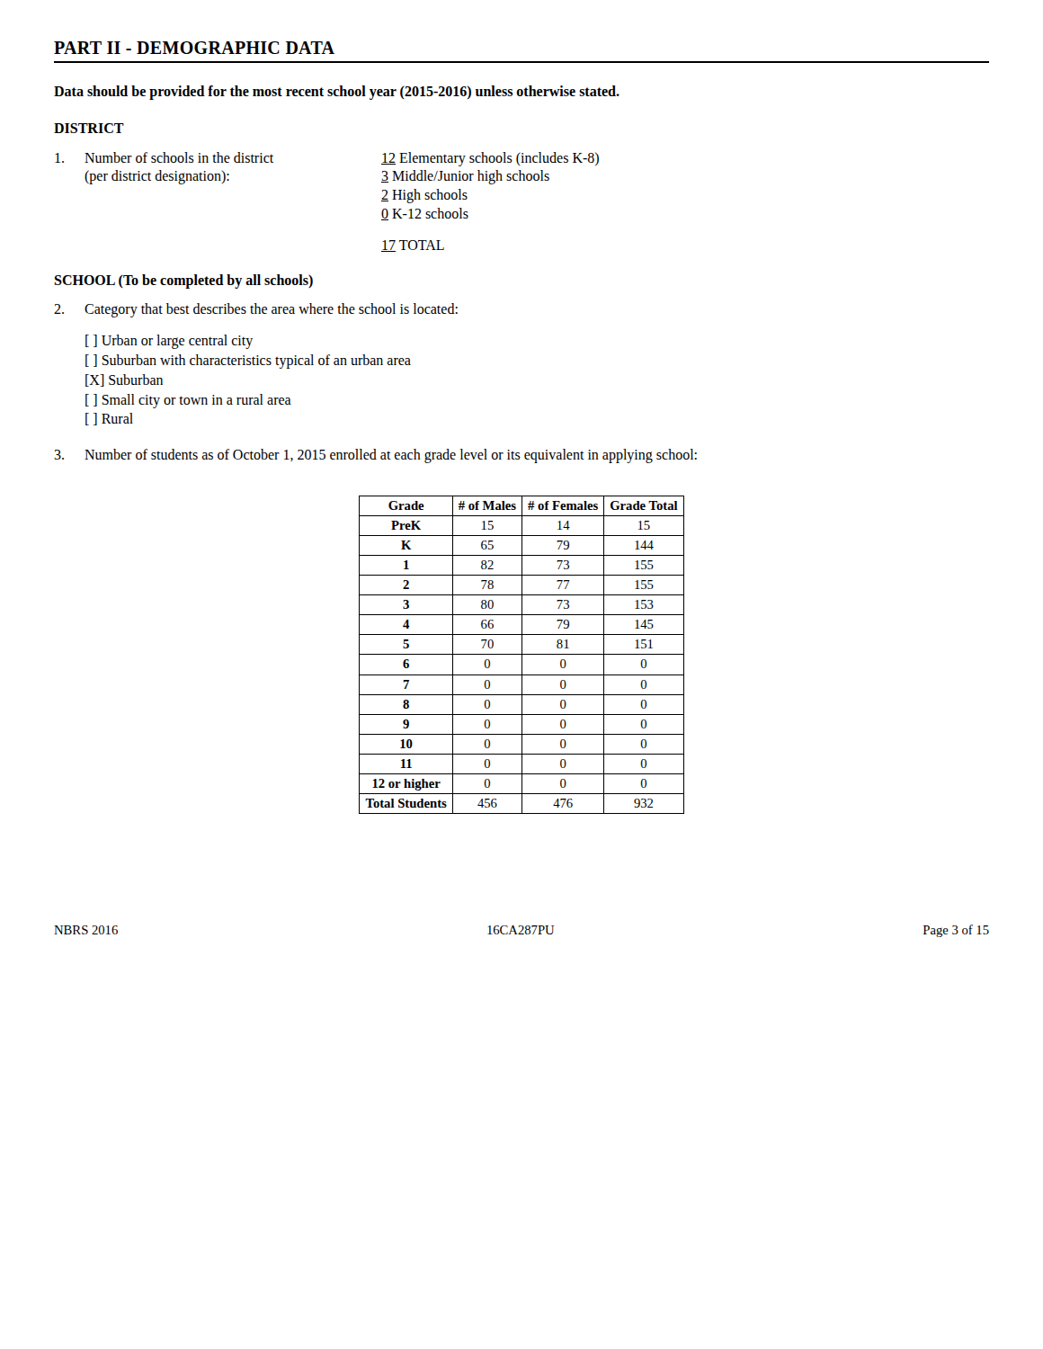PART II - DEMOGRAPHIC DATA
Data should be provided for the most recent school year (2015-2016) unless otherwise stated.
DISTRICT
1.
Number of schools in the district
(per district designation):
12 Elementary schools (includes K-8)
3 Middle/Junior high schools
2 High schools
0 K-12 schools
17 TOTAL
SCHOOL (To be completed by all schools)
2.
Category that best describes the area where the school is located:
[ ] Urban or large central city
[ ] Suburban with characteristics typical of an urban area
[X] Suburban
[ ] Small city or town in a rural area
[ ] Rural
3.
Number of students as of October 1, 2015 enrolled at each grade level or its equivalent in applying school:
| Grade | # of Males | # of Females | Grade Total |
| --- | --- | --- | --- |
| PreK | 15 | 14 | 15 |
| K | 65 | 79 | 144 |
| 1 | 82 | 73 | 155 |
| 2 | 78 | 77 | 155 |
| 3 | 80 | 73 | 153 |
| 4 | 66 | 79 | 145 |
| 5 | 70 | 81 | 151 |
| 6 | 0 | 0 | 0 |
| 7 | 0 | 0 | 0 |
| 8 | 0 | 0 | 0 |
| 9 | 0 | 0 | 0 |
| 10 | 0 | 0 | 0 |
| 11 | 0 | 0 | 0 |
| 12 or higher | 0 | 0 | 0 |
| Total Students | 456 | 476 | 932 |
NBRS 2016 16CA287PU Page 3 of 15